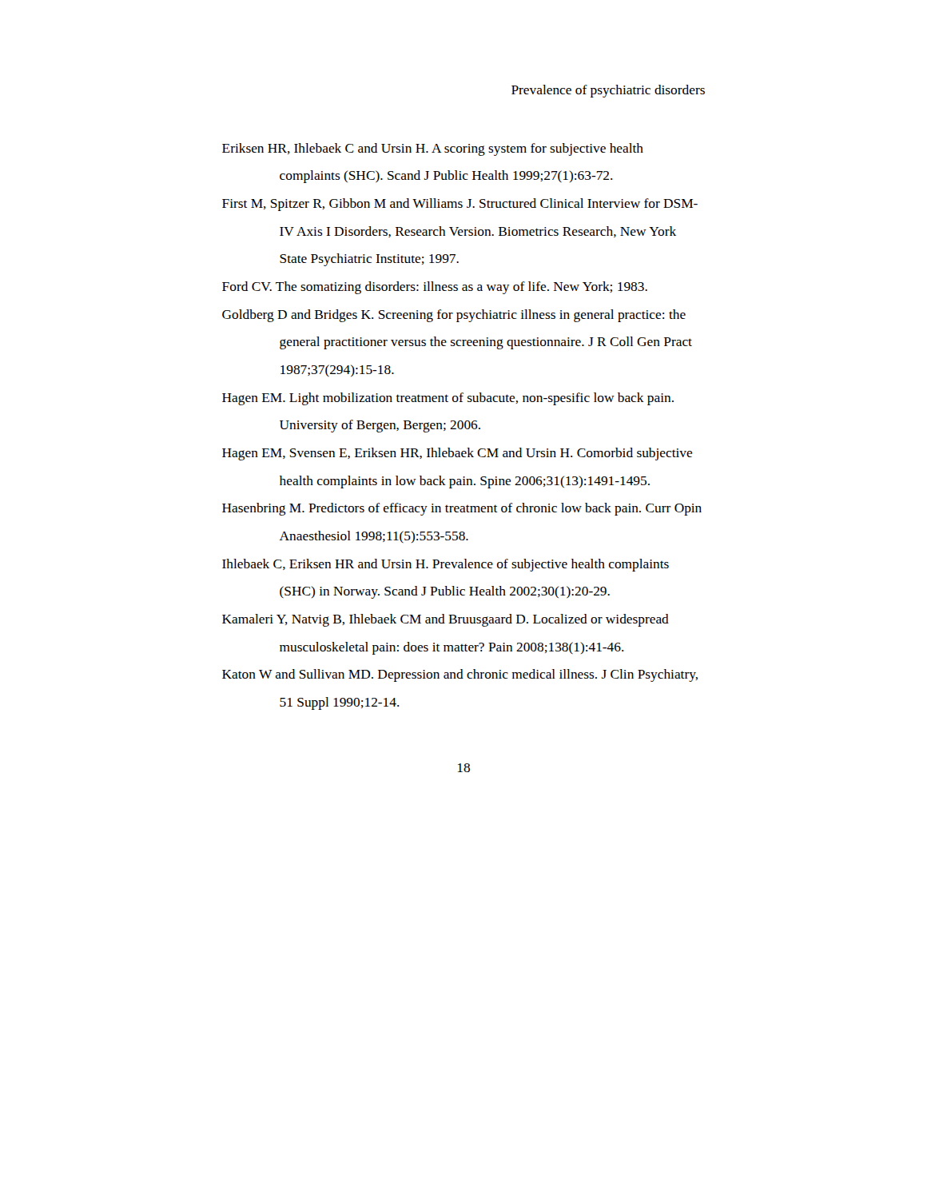Prevalence of psychiatric disorders
Eriksen HR, Ihlebaek C and Ursin H. A scoring system for subjective health complaints (SHC). Scand J Public Health 1999;27(1):63-72.
First M, Spitzer R, Gibbon M and Williams J. Structured Clinical Interview for DSM-IV Axis I Disorders, Research Version. Biometrics Research, New York State Psychiatric Institute; 1997.
Ford CV. The somatizing disorders: illness as a way of life. New York; 1983.
Goldberg D and Bridges K. Screening for psychiatric illness in general practice: the general practitioner versus the screening questionnaire. J R Coll Gen Pract 1987;37(294):15-18.
Hagen EM. Light mobilization treatment of subacute, non-spesific low back pain. University of Bergen, Bergen; 2006.
Hagen EM, Svensen E, Eriksen HR, Ihlebaek CM and Ursin H. Comorbid subjective health complaints in low back pain. Spine 2006;31(13):1491-1495.
Hasenbring M. Predictors of efficacy in treatment of chronic low back pain. Curr Opin Anaesthesiol 1998;11(5):553-558.
Ihlebaek C, Eriksen HR and Ursin H. Prevalence of subjective health complaints (SHC) in Norway. Scand J Public Health 2002;30(1):20-29.
Kamaleri Y, Natvig B, Ihlebaek CM and Bruusgaard D. Localized or widespread musculoskeletal pain: does it matter? Pain 2008;138(1):41-46.
Katon W and Sullivan MD. Depression and chronic medical illness. J Clin Psychiatry, 51 Suppl 1990;12-14.
18